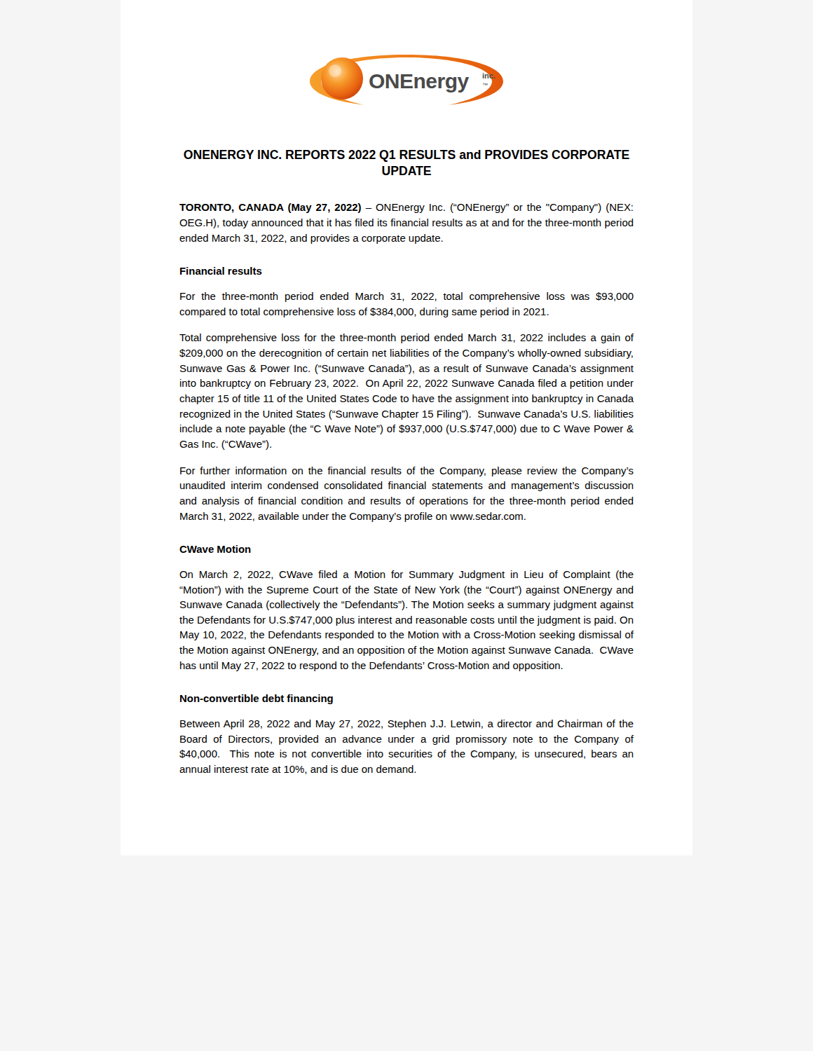ONEnergy inc. ™
ONENERGY INC. REPORTS 2022 Q1 RESULTS and PROVIDES CORPORATE UPDATE
TORONTO, CANADA (May 27, 2022) – ONEnergy Inc. (“ONEnergy” or the "Company") (NEX: OEG.H), today announced that it has filed its financial results as at and for the three-month period ended March 31, 2022, and provides a corporate update.
Financial results
For the three-month period ended March 31, 2022, total comprehensive loss was $93,000 compared to total comprehensive loss of $384,000, during same period in 2021.
Total comprehensive loss for the three-month period ended March 31, 2022 includes a gain of $209,000 on the derecognition of certain net liabilities of the Company’s wholly-owned subsidiary, Sunwave Gas & Power Inc. (“Sunwave Canada”), as a result of Sunwave Canada’s assignment into bankruptcy on February 23, 2022. On April 22, 2022 Sunwave Canada filed a petition under chapter 15 of title 11 of the United States Code to have the assignment into bankruptcy in Canada recognized in the United States (“Sunwave Chapter 15 Filing”). Sunwave Canada’s U.S. liabilities include a note payable (the “C Wave Note”) of $937,000 (U.S.$747,000) due to C Wave Power & Gas Inc. (“CWave”).
For further information on the financial results of the Company, please review the Company’s unaudited interim condensed consolidated financial statements and management’s discussion and analysis of financial condition and results of operations for the three-month period ended March 31, 2022, available under the Company’s profile on www.sedar.com.
CWave Motion
On March 2, 2022, CWave filed a Motion for Summary Judgment in Lieu of Complaint (the “Motion”) with the Supreme Court of the State of New York (the “Court”) against ONEnergy and Sunwave Canada (collectively the “Defendants”). The Motion seeks a summary judgment against the Defendants for U.S.$747,000 plus interest and reasonable costs until the judgment is paid. On May 10, 2022, the Defendants responded to the Motion with a Cross-Motion seeking dismissal of the Motion against ONEnergy, and an opposition of the Motion against Sunwave Canada. CWave has until May 27, 2022 to respond to the Defendants’ Cross-Motion and opposition.
Non-convertible debt financing
Between April 28, 2022 and May 27, 2022, Stephen J.J. Letwin, a director and Chairman of the Board of Directors, provided an advance under a grid promissory note to the Company of $40,000. This note is not convertible into securities of the Company, is unsecured, bears an annual interest rate at 10%, and is due on demand.